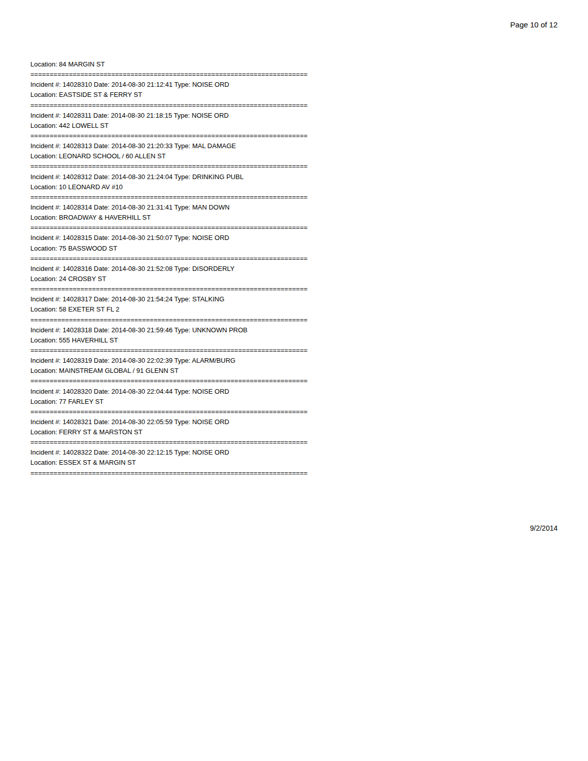Page 10 of 12
Location: 84 MARGIN ST ======================================================================== Incident #: 14028310 Date: 2014-08-30 21:12:41 Type: NOISE ORD Location: EASTSIDE ST & FERRY ST ======================================================================== Incident #: 14028311 Date: 2014-08-30 21:18:15 Type: NOISE ORD Location: 442 LOWELL ST ======================================================================== Incident #: 14028313 Date: 2014-08-30 21:20:33 Type: MAL DAMAGE Location: LEONARD SCHOOL / 60 ALLEN ST ======================================================================== Incident #: 14028312 Date: 2014-08-30 21:24:04 Type: DRINKING PUBL Location: 10 LEONARD AV #10 ======================================================================== Incident #: 14028314 Date: 2014-08-30 21:31:41 Type: MAN DOWN Location: BROADWAY & HAVERHILL ST ======================================================================== Incident #: 14028315 Date: 2014-08-30 21:50:07 Type: NOISE ORD Location: 75 BASSWOOD ST ======================================================================== Incident #: 14028316 Date: 2014-08-30 21:52:08 Type: DISORDERLY Location: 24 CROSBY ST ======================================================================== Incident #: 14028317 Date: 2014-08-30 21:54:24 Type: STALKING Location: 58 EXETER ST FL 2 ======================================================================== Incident #: 14028318 Date: 2014-08-30 21:59:46 Type: UNKNOWN PROB Location: 555 HAVERHILL ST ======================================================================== Incident #: 14028319 Date: 2014-08-30 22:02:39 Type: ALARM/BURG Location: MAINSTREAM GLOBAL / 91 GLENN ST ======================================================================== Incident #: 14028320 Date: 2014-08-30 22:04:44 Type: NOISE ORD Location: 77 FARLEY ST ======================================================================== Incident #: 14028321 Date: 2014-08-30 22:05:59 Type: NOISE ORD Location: FERRY ST & MARSTON ST ======================================================================== Incident #: 14028322 Date: 2014-08-30 22:12:15 Type: NOISE ORD Location: ESSEX ST & MARGIN ST ========================================================================
9/2/2014